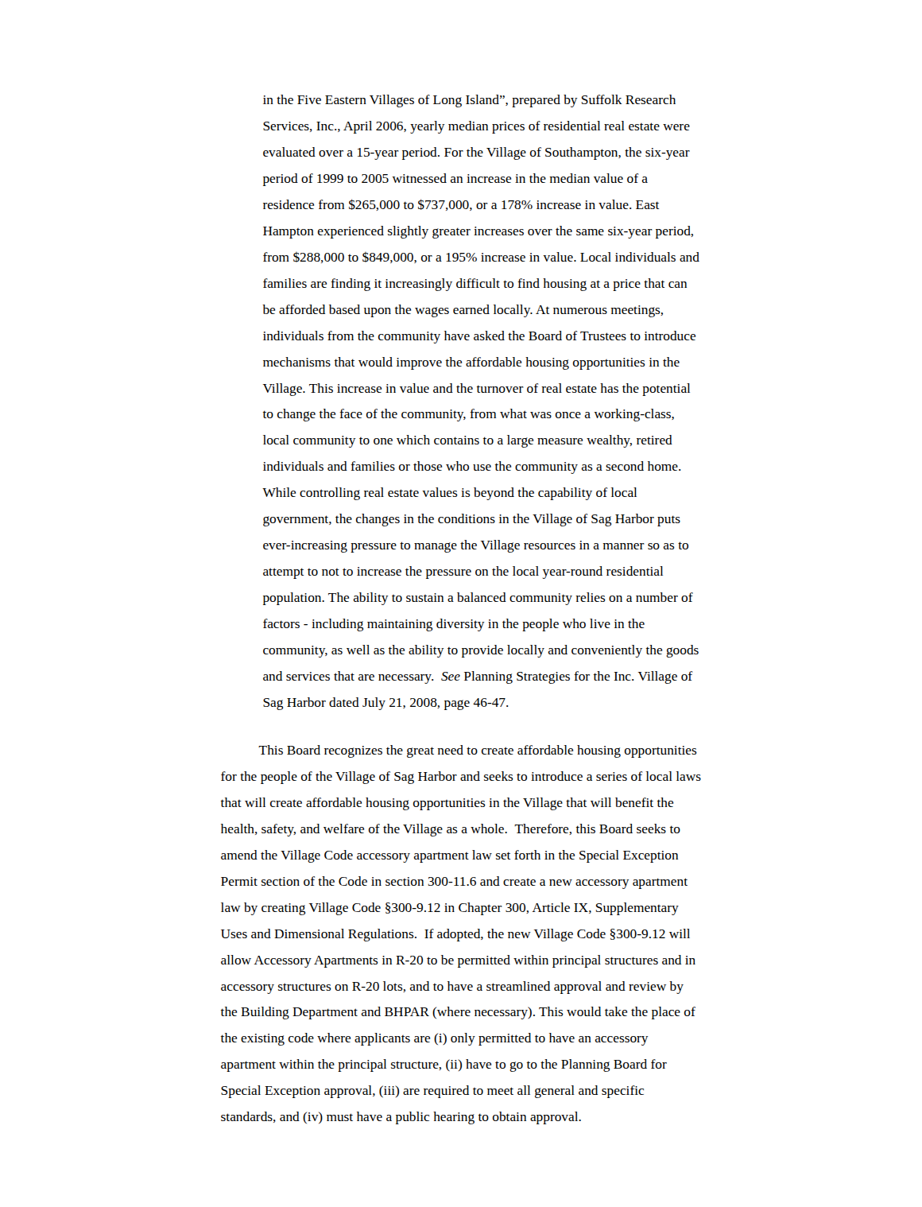in the Five Eastern Villages of Long Island”, prepared by Suffolk Research Services, Inc., April 2006, yearly median prices of residential real estate were evaluated over a 15-year period. For the Village of Southampton, the six-year period of 1999 to 2005 witnessed an increase in the median value of a residence from $265,000 to $737,000, or a 178% increase in value. East Hampton experienced slightly greater increases over the same six-year period, from $288,000 to $849,000, or a 195% increase in value. Local individuals and families are finding it increasingly difficult to find housing at a price that can be afforded based upon the wages earned locally. At numerous meetings, individuals from the community have asked the Board of Trustees to introduce mechanisms that would improve the affordable housing opportunities in the Village. This increase in value and the turnover of real estate has the potential to change the face of the community, from what was once a working-class, local community to one which contains to a large measure wealthy, retired individuals and families or those who use the community as a second home. While controlling real estate values is beyond the capability of local government, the changes in the conditions in the Village of Sag Harbor puts ever-increasing pressure to manage the Village resources in a manner so as to attempt to not to increase the pressure on the local year-round residential population. The ability to sustain a balanced community relies on a number of factors - including maintaining diversity in the people who live in the community, as well as the ability to provide locally and conveniently the goods and services that are necessary. See Planning Strategies for the Inc. Village of Sag Harbor dated July 21, 2008, page 46-47.
This Board recognizes the great need to create affordable housing opportunities for the people of the Village of Sag Harbor and seeks to introduce a series of local laws that will create affordable housing opportunities in the Village that will benefit the health, safety, and welfare of the Village as a whole. Therefore, this Board seeks to amend the Village Code accessory apartment law set forth in the Special Exception Permit section of the Code in section 300-11.6 and create a new accessory apartment law by creating Village Code §300-9.12 in Chapter 300, Article IX, Supplementary Uses and Dimensional Regulations. If adopted, the new Village Code §300-9.12 will allow Accessory Apartments in R-20 to be permitted within principal structures and in accessory structures on R-20 lots, and to have a streamlined approval and review by the Building Department and BHPAR (where necessary). This would take the place of the existing code where applicants are (i) only permitted to have an accessory apartment within the principal structure, (ii) have to go to the Planning Board for Special Exception approval, (iii) are required to meet all general and specific standards, and (iv) must have a public hearing to obtain approval.